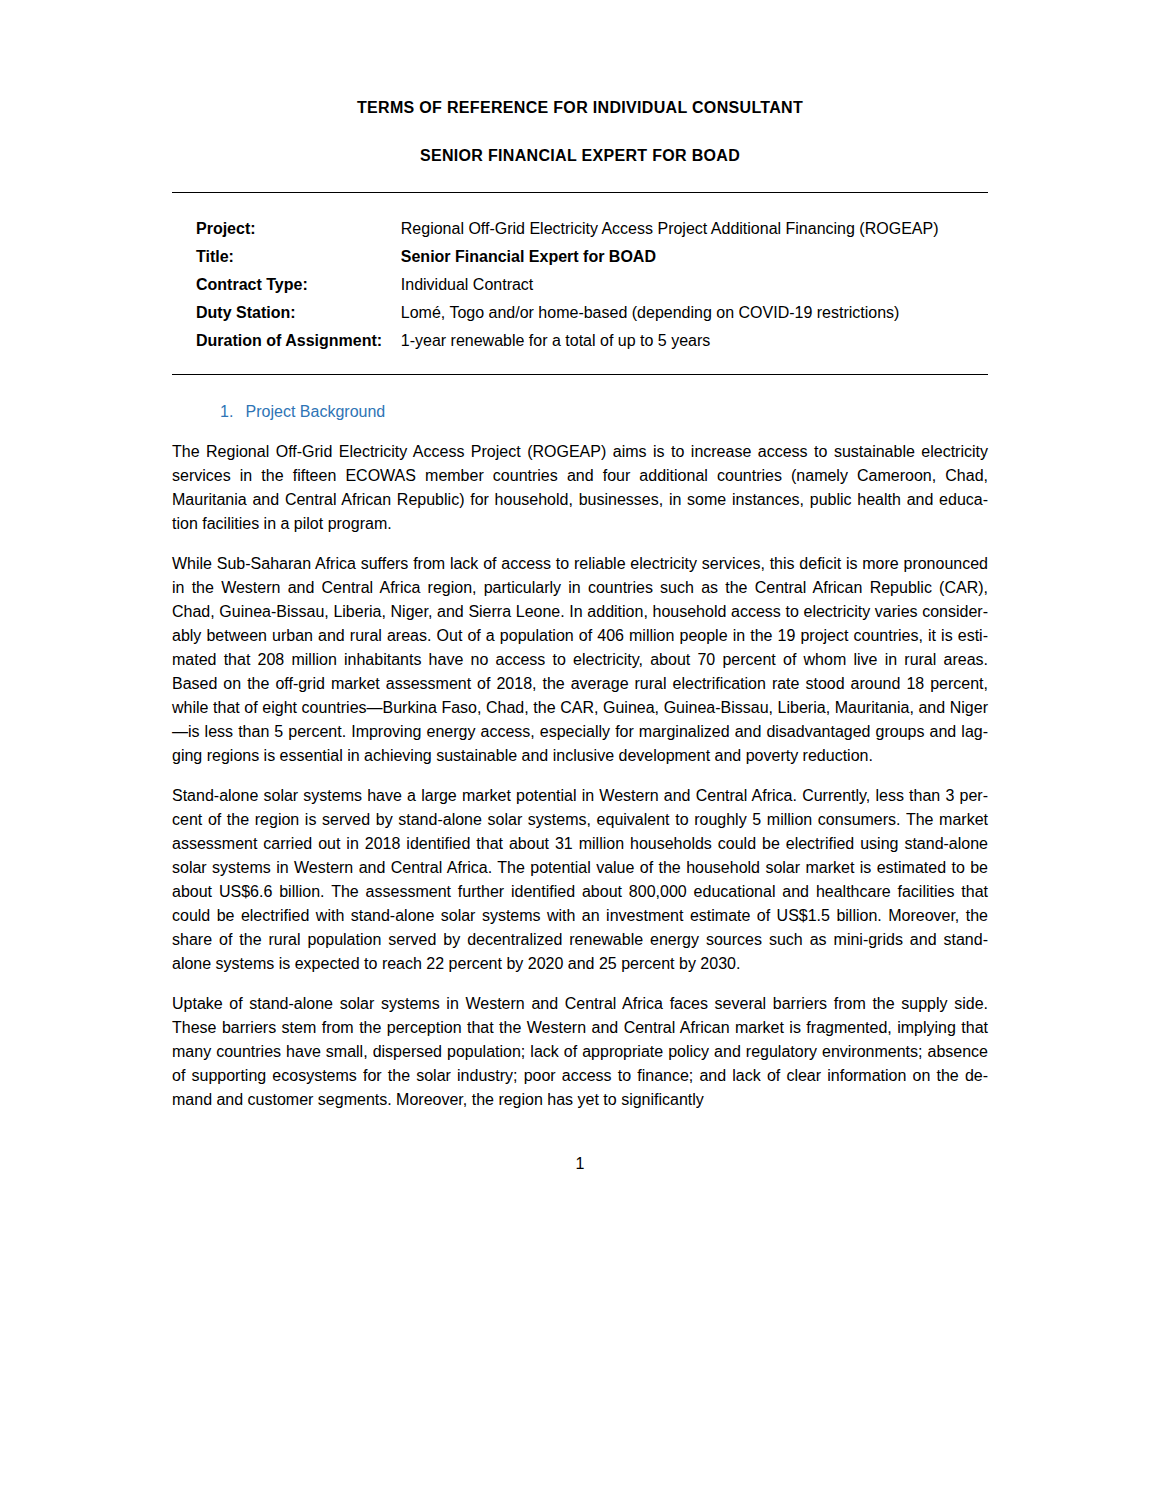TERMS OF REFERENCE FOR INDIVIDUAL CONSULTANT SENIOR FINANCIAL EXPERT FOR BOAD
| Project: | Regional Off-Grid Electricity Access Project Additional Financing (ROGEAP) |
| Title: | Senior Financial Expert for BOAD |
| Contract Type: | Individual Contract |
| Duty Station: | Lomé, Togo and/or home-based (depending on COVID-19 restrictions) |
| Duration of Assignment: | 1-year renewable for a total of up to 5 years |
1. Project Background
The Regional Off-Grid Electricity Access Project (ROGEAP) aims is to increase access to sustainable electricity services in the fifteen ECOWAS member countries and four additional countries (namely Cameroon, Chad, Mauritania and Central African Republic) for household, businesses, in some instances, public health and education facilities in a pilot program.
While Sub-Saharan Africa suffers from lack of access to reliable electricity services, this deficit is more pronounced in the Western and Central Africa region, particularly in countries such as the Central African Republic (CAR), Chad, Guinea-Bissau, Liberia, Niger, and Sierra Leone. In addition, household access to electricity varies considerably between urban and rural areas. Out of a population of 406 million people in the 19 project countries, it is estimated that 208 million inhabitants have no access to electricity, about 70 percent of whom live in rural areas. Based on the off-grid market assessment of 2018, the average rural electrification rate stood around 18 percent, while that of eight countries—Burkina Faso, Chad, the CAR, Guinea, Guinea-Bissau, Liberia, Mauritania, and Niger—is less than 5 percent. Improving energy access, especially for marginalized and disadvantaged groups and lagging regions is essential in achieving sustainable and inclusive development and poverty reduction.
Stand-alone solar systems have a large market potential in Western and Central Africa. Currently, less than 3 percent of the region is served by stand-alone solar systems, equivalent to roughly 5 million consumers. The market assessment carried out in 2018 identified that about 31 million households could be electrified using stand-alone solar systems in Western and Central Africa. The potential value of the household solar market is estimated to be about US$6.6 billion. The assessment further identified about 800,000 educational and healthcare facilities that could be electrified with stand-alone solar systems with an investment estimate of US$1.5 billion. Moreover, the share of the rural population served by decentralized renewable energy sources such as mini-grids and stand-alone systems is expected to reach 22 percent by 2020 and 25 percent by 2030.
Uptake of stand-alone solar systems in Western and Central Africa faces several barriers from the supply side. These barriers stem from the perception that the Western and Central African market is fragmented, implying that many countries have small, dispersed population; lack of appropriate policy and regulatory environments; absence of supporting ecosystems for the solar industry; poor access to finance; and lack of clear information on the demand and customer segments. Moreover, the region has yet to significantly
1